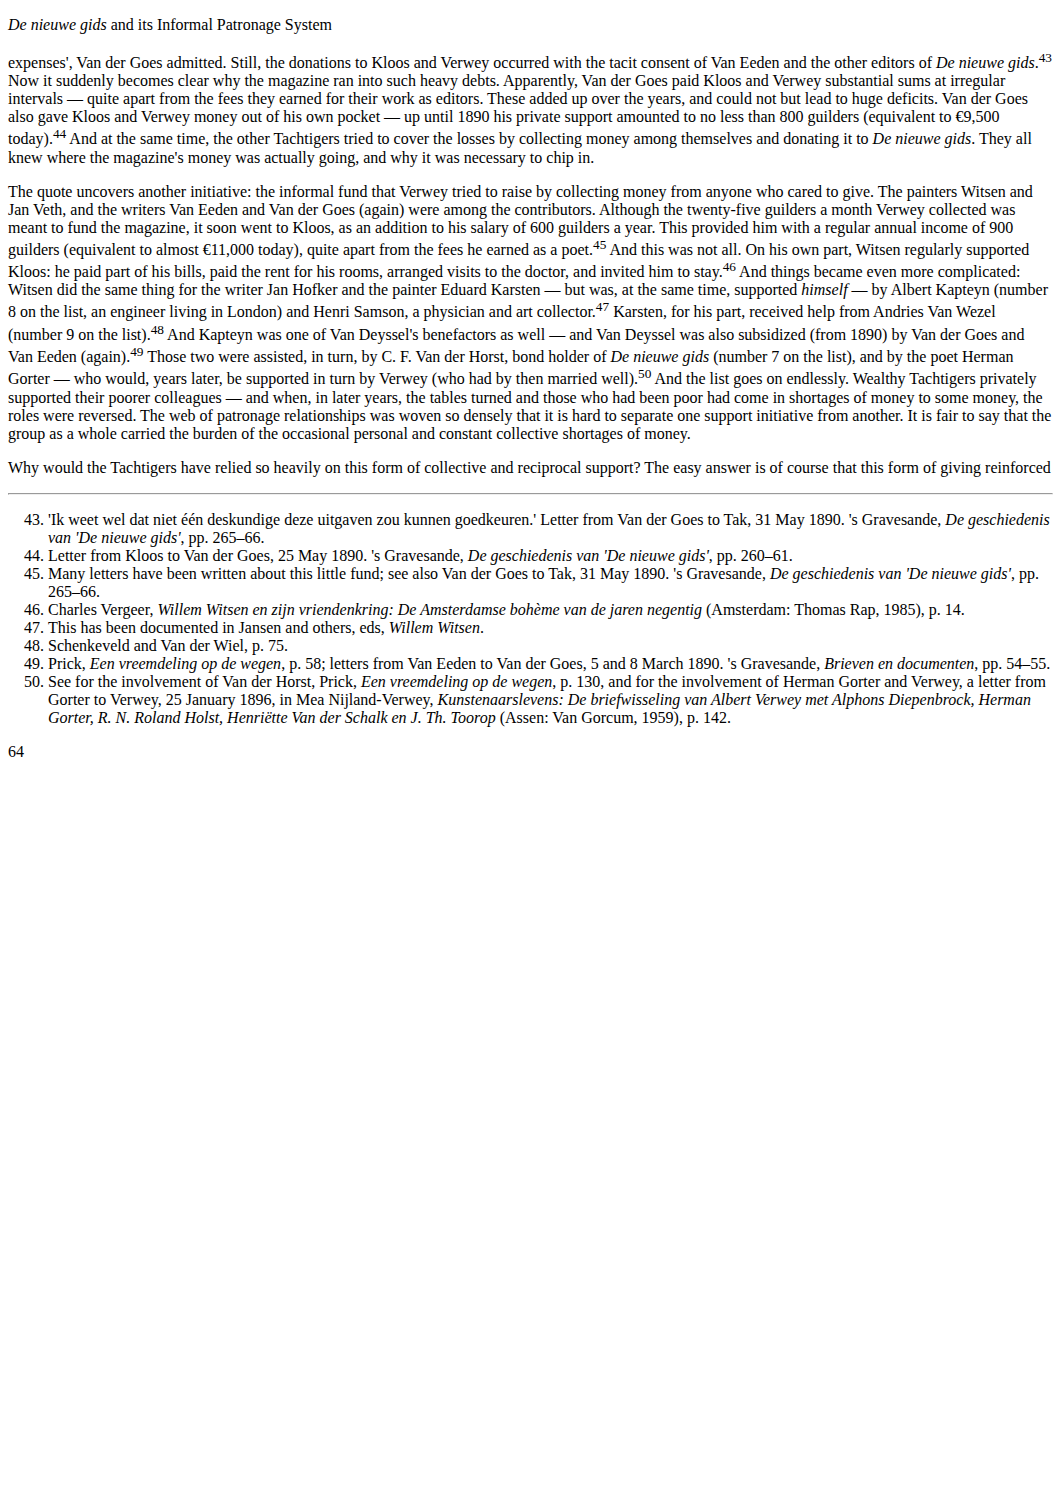De nieuwe gids and its Informal Patronage System
expenses', Van der Goes admitted. Still, the donations to Kloos and Verwey occurred with the tacit consent of Van Eeden and the other editors of De nieuwe gids.43 Now it suddenly becomes clear why the magazine ran into such heavy debts. Apparently, Van der Goes paid Kloos and Verwey substantial sums at irregular intervals — quite apart from the fees they earned for their work as editors. These added up over the years, and could not but lead to huge deficits. Van der Goes also gave Kloos and Verwey money out of his own pocket — up until 1890 his private support amounted to no less than 800 guilders (equivalent to €9,500 today).44 And at the same time, the other Tachtigers tried to cover the losses by collecting money among themselves and donating it to De nieuwe gids. They all knew where the magazine's money was actually going, and why it was necessary to chip in.
The quote uncovers another initiative: the informal fund that Verwey tried to raise by collecting money from anyone who cared to give. The painters Witsen and Jan Veth, and the writers Van Eeden and Van der Goes (again) were among the contributors. Although the twenty-five guilders a month Verwey collected was meant to fund the magazine, it soon went to Kloos, as an addition to his salary of 600 guilders a year. This provided him with a regular annual income of 900 guilders (equivalent to almost €11,000 today), quite apart from the fees he earned as a poet.45 And this was not all. On his own part, Witsen regularly supported Kloos: he paid part of his bills, paid the rent for his rooms, arranged visits to the doctor, and invited him to stay.46 And things became even more complicated: Witsen did the same thing for the writer Jan Hofker and the painter Eduard Karsten — but was, at the same time, supported himself — by Albert Kapteyn (number 8 on the list, an engineer living in London) and Henri Samson, a physician and art collector.47 Karsten, for his part, received help from Andries Van Wezel (number 9 on the list).48 And Kapteyn was one of Van Deyssel's benefactors as well — and Van Deyssel was also subsidized (from 1890) by Van der Goes and Van Eeden (again).49 Those two were assisted, in turn, by C. F. Van der Horst, bond holder of De nieuwe gids (number 7 on the list), and by the poet Herman Gorter — who would, years later, be supported in turn by Verwey (who had by then married well).50 And the list goes on endlessly. Wealthy Tachtigers privately supported their poorer colleagues — and when, in later years, the tables turned and those who had been poor had come in shortages of money to some money, the roles were reversed. The web of patronage relationships was woven so densely that it is hard to separate one support initiative from another. It is fair to say that the group as a whole carried the burden of the occasional personal and constant collective shortages of money.
Why would the Tachtigers have relied so heavily on this form of collective and reciprocal support? The easy answer is of course that this form of giving reinforced
'Ik weet wel dat niet één deskundige deze uitgaven zou kunnen goedkeuren.' Letter from Van der Goes to Tak, 31 May 1890. 's Gravesande, De geschiedenis van 'De nieuwe gids', pp. 265–66.
Letter from Kloos to Van der Goes, 25 May 1890. 's Gravesande, De geschiedenis van 'De nieuwe gids', pp. 260–61.
Many letters have been written about this little fund; see also Van der Goes to Tak, 31 May 1890. 's Gravesande, De geschiedenis van 'De nieuwe gids', pp. 265–66.
Charles Vergeer, Willem Witsen en zijn vriendenkring: De Amsterdamse bohème van de jaren negentig (Amsterdam: Thomas Rap, 1985), p. 14.
This has been documented in Jansen and others, eds, Willem Witsen.
Schenkeveld and Van der Wiel, p. 75.
Prick, Een vreemdeling op de wegen, p. 58; letters from Van Eeden to Van der Goes, 5 and 8 March 1890. 's Gravesande, Brieven en documenten, pp. 54–55.
See for the involvement of Van der Horst, Prick, Een vreemdeling op de wegen, p. 130, and for the involvement of Herman Gorter and Verwey, a letter from Gorter to Verwey, 25 January 1896, in Mea Nijland-Verwey, Kunstenaarslevens: De briefwisseling van Albert Verwey met Alphons Diepenbrock, Herman Gorter, R. N. Roland Holst, Henriëtte Van der Schalk en J. Th. Toorop (Assen: Van Gorcum, 1959), p. 142.
64